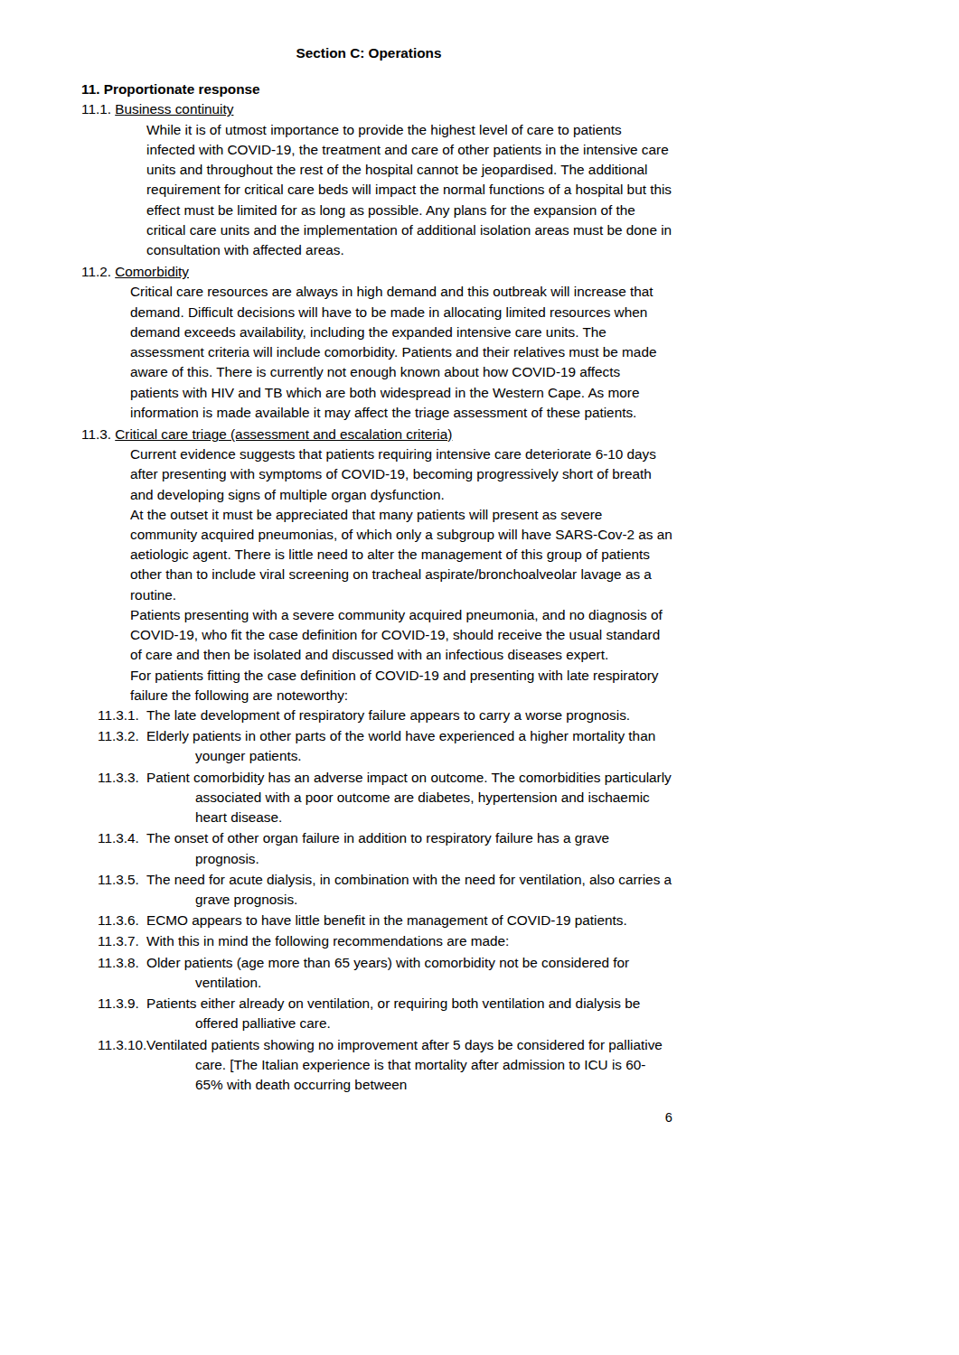Section C: Operations
Proportionate response
11.1. Business continuity
While it is of utmost importance to provide the highest level of care to patients infected with COVID-19, the treatment and care of other patients in the intensive care units and throughout the rest of the hospital cannot be jeopardised. The additional requirement for critical care beds will impact the normal functions of a hospital but this effect must be limited for as long as possible. Any plans for the expansion of the critical care units and the implementation of additional isolation areas must be done in consultation with affected areas.
11.2. Comorbidity
Critical care resources are always in high demand and this outbreak will increase that demand. Difficult decisions will have to be made in allocating limited resources when demand exceeds availability, including the expanded intensive care units. The assessment criteria will include comorbidity. Patients and their relatives must be made aware of this. There is currently not enough known about how COVID-19 affects patients with HIV and TB which are both widespread in the Western Cape. As more information is made available it may affect the triage assessment of these patients.
11.3. Critical care triage (assessment and escalation criteria)
Current evidence suggests that patients requiring intensive care deteriorate 6-10 days after presenting with symptoms of COVID-19, becoming progressively short of breath and developing signs of multiple organ dysfunction.
At the outset it must be appreciated that many patients will present as severe community acquired pneumonias, of which only a subgroup will have SARS-Cov-2 as an aetiologic agent. There is little need to alter the management of this group of patients other than to include viral screening on tracheal aspirate/bronchoalveolar lavage as a routine.
Patients presenting with a severe community acquired pneumonia, and no diagnosis of COVID-19, who fit the case definition for COVID-19, should receive the usual standard of care and then be isolated and discussed with an infectious diseases expert.
For patients fitting the case definition of COVID-19 and presenting with late respiratory failure the following are noteworthy:
The late development of respiratory failure appears to carry a worse prognosis.
Elderly patients in other parts of the world have experienced a higher mortality than younger patients.
Patient comorbidity has an adverse impact on outcome. The comorbidities particularly associated with a poor outcome are diabetes, hypertension and ischaemic heart disease.
The onset of other organ failure in addition to respiratory failure has a grave prognosis.
The need for acute dialysis, in combination with the need for ventilation, also carries a grave prognosis.
ECMO appears to have little benefit in the management of COVID-19 patients.
With this in mind the following recommendations are made:
Older patients (age more than 65 years) with comorbidity not be considered for ventilation.
Patients either already on ventilation, or requiring both ventilation and dialysis be offered palliative care.
Ventilated patients showing no improvement after 5 days be considered for palliative care. [The Italian experience is that mortality after admission to ICU is 60-65% with death occurring between
6